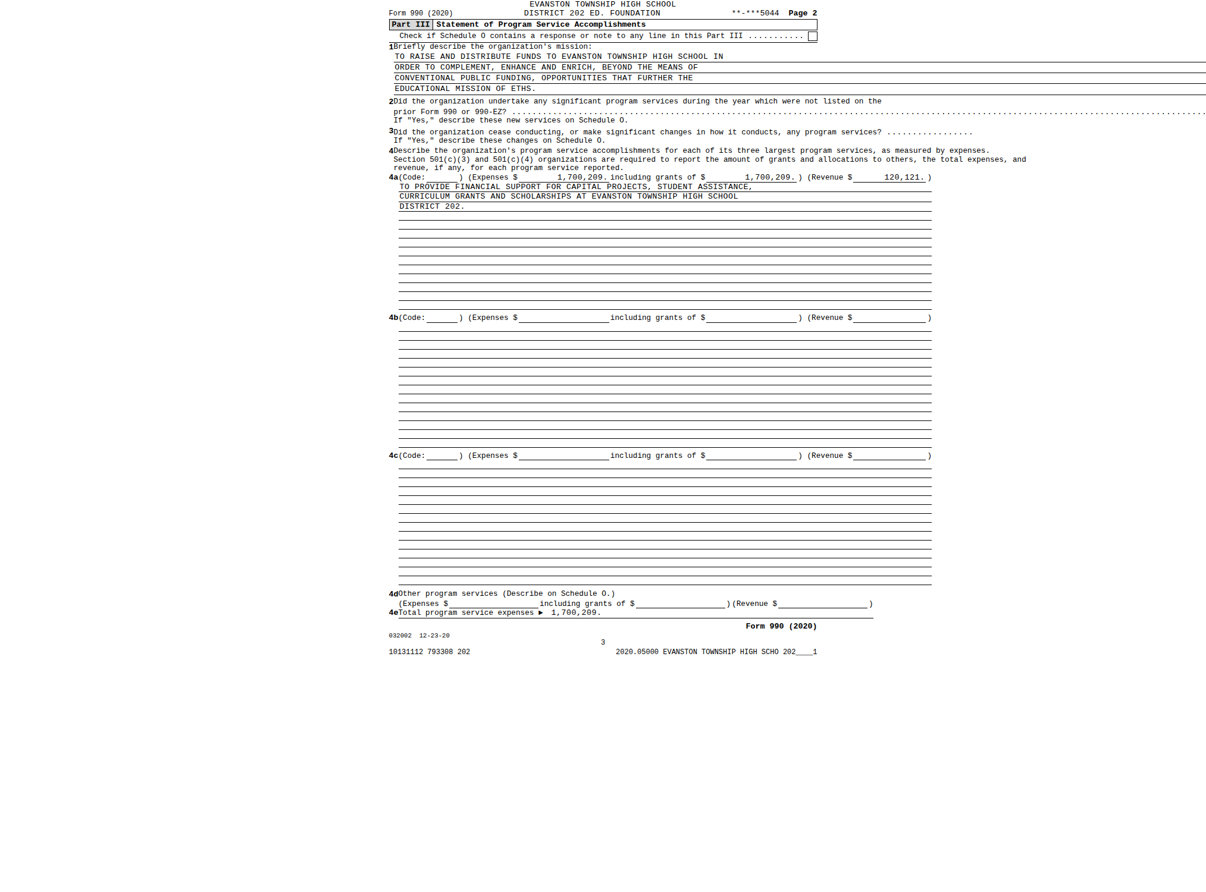EVANSTON TOWNSHIP HIGH SCHOOL
Form 990 (2020)
DISTRICT 202 ED. FOUNDATION
**-***5044 Page 2
Part III
Statement of Program Service Accomplishments
Check if Schedule O contains a response or note to any line in this Part III .................................................................................................................................
| 1 | Briefly describe the organization's mission: TO RAISE AND DISTRIBUTE FUNDS TO EVANSTON TOWNSHIP HIGH SCHOOL IN ORDER TO COMPLEMENT, ENHANCE AND ENRICH, BEYOND THE MEANS OF CONVENTIONAL PUBLIC FUNDING, OPPORTUNITIES THAT FURTHER THE EDUCATIONAL MISSION OF ETHS. |
| 2 | Did the organization undertake any significant program services during the year which were not listed on the prior Form 990 or 990-EZ? ................................................................................................................................................................. Yes No If "Yes," describe these new services on Schedule O. |
| 3 | Did the organization cease conducting, or make significant changes in how it conducts, any program services? ................. Yes No If "Yes," describe these changes on Schedule O. |
| 4 | Describe the organization's program service accomplishments for each of its three largest program services, as measured by expenses. Section 501(c)(3) and 501(c)(4) organizations are required to report the amount of grants and allocations to others, the total expenses, and revenue, if any, for each program service reported. |
| 4a | (Code: ) (Expenses $ 1,700,209. including grants of $ 1,700,209. ) (Revenue $ 120,121. ) TO PROVIDE FINANCIAL SUPPORT FOR CAPITAL PROJECTS, STUDENT ASSISTANCE, CURRICULUM GRANTS AND SCHOLARSHIPS AT EVANSTON TOWNSHIP HIGH SCHOOL DISTRICT 202. |
| 4b | (Code: ) (Expenses $ including grants of $ ) (Revenue $ ) |
| 4c | (Code: ) (Expenses $ including grants of $ ) (Revenue $ ) |
| 4d | Other program services (Describe on Schedule O.) (Expenses $ including grants of $ ) (Revenue $ ) |
| 4e | Total program service expenses ► 1,700,209. |
Form 990 (2020)
032002 12-23-20
3
10131112 793308 202
2020.05000 EVANSTON TOWNSHIP HIGH SCHO 202____1